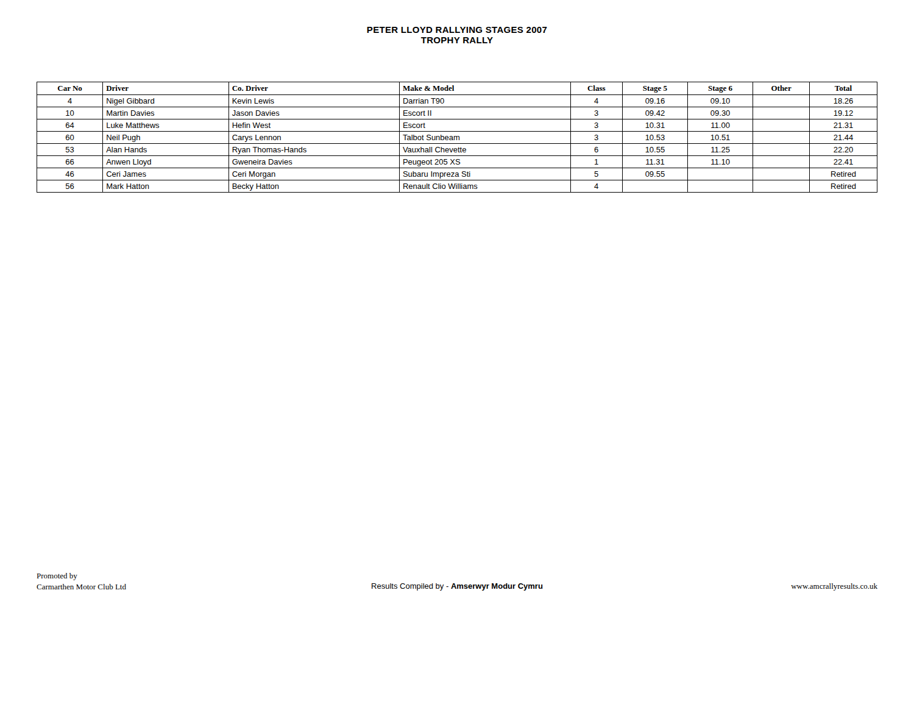PETER LLOYD RALLYING STAGES 2007
TROPHY RALLY
| Car No | Driver | Co. Driver | Make & Model | Class | Stage 5 | Stage 6 | Other | Total |
| --- | --- | --- | --- | --- | --- | --- | --- | --- |
| 4 | Nigel Gibbard | Kevin Lewis | Darrian T90 | 4 | 09.16 | 09.10 | | 18.26 |
| 10 | Martin Davies | Jason Davies | Escort II | 3 | 09.42 | 09.30 | | 19.12 |
| 64 | Luke Matthews | Hefin West | Escort | 3 | 10.31 | 11.00 | | 21.31 |
| 60 | Neil Pugh | Carys Lennon | Talbot Sunbeam | 3 | 10.53 | 10.51 | | 21.44 |
| 53 | Alan Hands | Ryan Thomas-Hands | Vauxhall Chevette | 6 | 10.55 | 11.25 | | 22.20 |
| 66 | Anwen Lloyd | Gweneira Davies | Peugeot 205 XS | 1 | 11.31 | 11.10 | | 22.41 |
| 46 | Ceri James | Ceri Morgan | Subaru Impreza Sti | 5 | 09.55 | | | Retired |
| 56 | Mark Hatton | Becky Hatton | Renault Clio Williams | 4 | | | | Retired |
Promoted by
Carmarthen Motor Club Ltd
Results Compiled by - Amserwyr Modur Cymru
www.amcrallyresults.co.uk